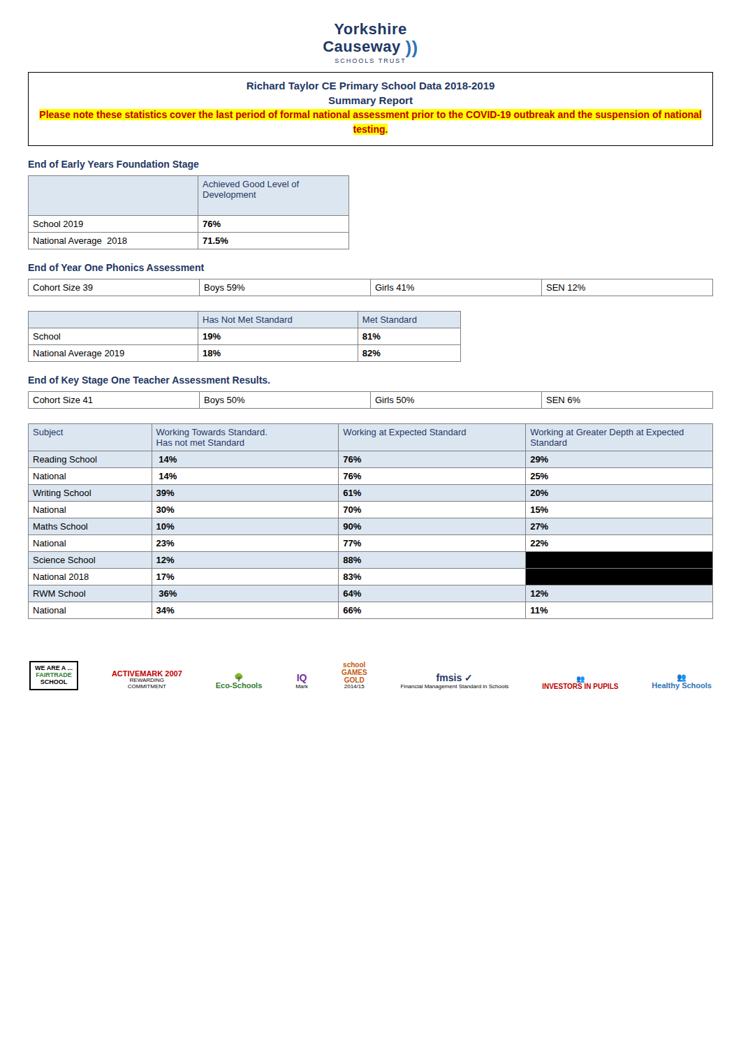Yorkshire
Causeway ))
SCHOOLS TRUST
Richard Taylor CE Primary School Data 2018-2019
Summary Report
Please note these statistics cover the last period of formal national assessment prior to the COVID-19 outbreak and the suspension of national testing.
End of Early Years Foundation Stage
| | Achieved Good Level of Development |
| School 2019 | 76% |
| National Average 2018 | 71.5% |
End of Year One Phonics Assessment
| Cohort Size 39 | Boys 59% | Girls 41% | SEN 12% |
| | Has Not Met Standard | Met Standard |
| School | 19% | 81% |
| National Average 2019 | 18% | 82% |
End of Key Stage One Teacher Assessment Results.
| Cohort Size 41 | Boys 50% | Girls 50% | SEN 6% |
| Subject | Working Towards Standard. Has not met Standard | Working at Expected Standard | Working at Greater Depth at Expected Standard |
| Reading School | 14% | 76% | 29% |
| National | 14% | 76% | 25% |
| Writing School | 39% | 61% | 20% |
| National | 30% | 70% | 15% |
| Maths School | 10% | 90% | 27% |
| National | 23% | 77% | 22% |
| Science School | 12% | 88% | |
| National 2018 | 17% | 83% | |
| RWM School | 36% | 64% | 12% |
| National | 34% | 66% | 11% |
WE ARE A ...
FAIRTRADE
SCHOOL
ACTIVEMARK 2007
REWARDING
COMMITMENT
🌳
Eco-Schools
IQ
Mark
school
GAMES
GOLD
2014/15
fmsis ✓
Financial Management Standard in Schools
👥
INVESTORS IN PUPILS
👥
Healthy Schools